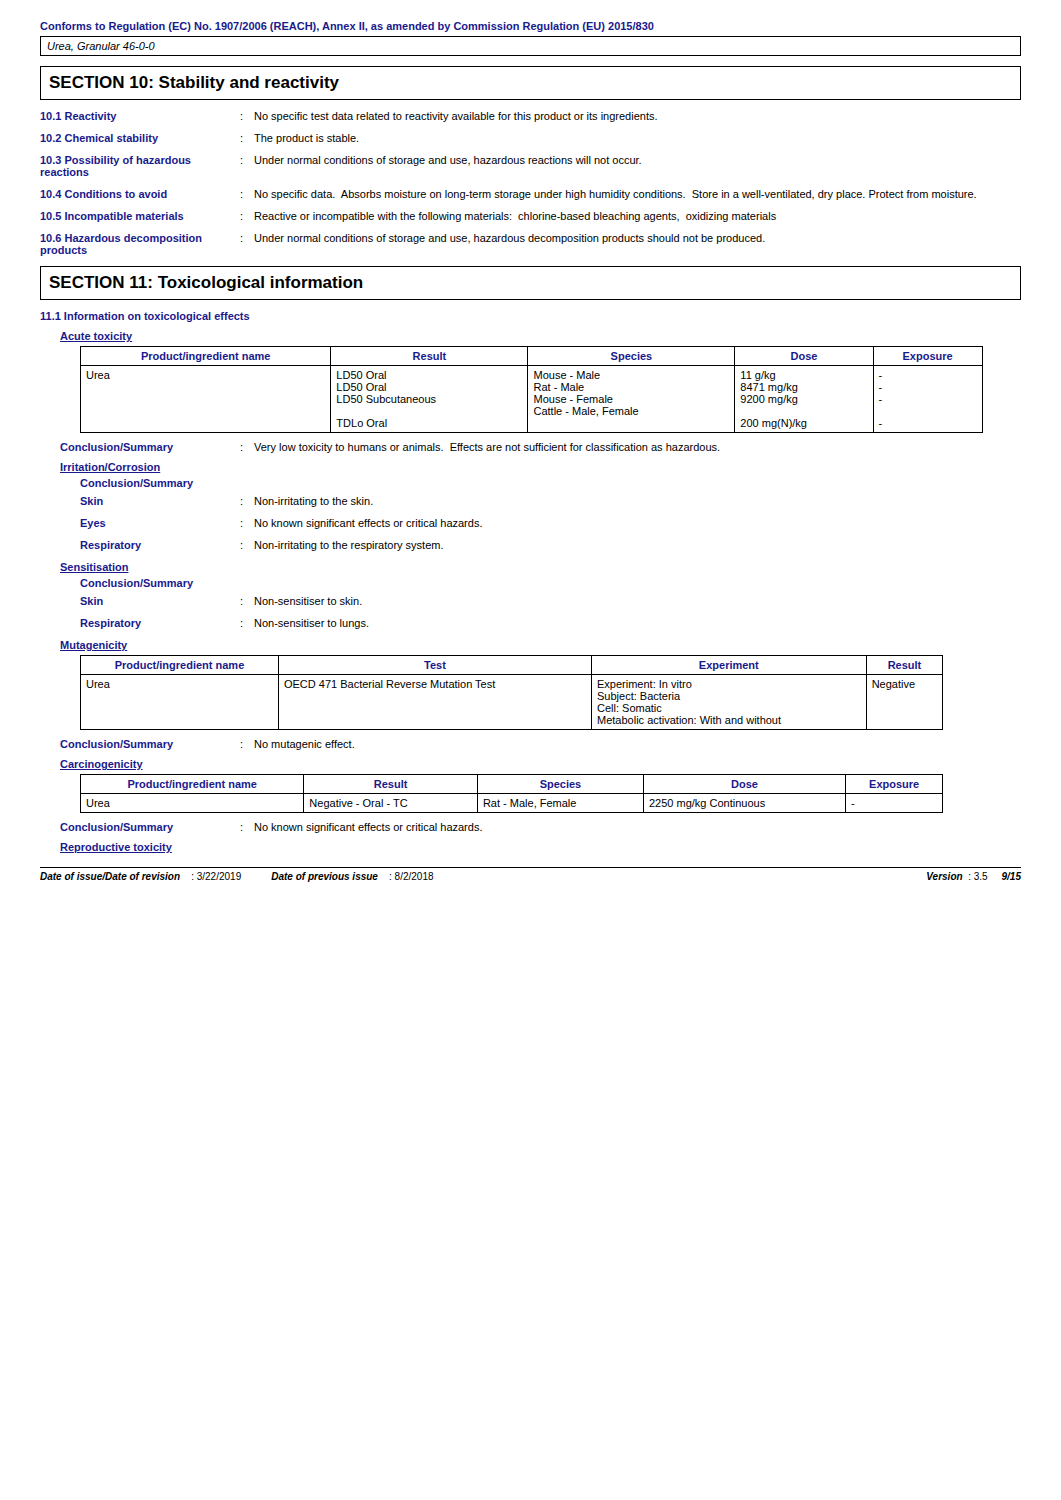Conforms to Regulation (EC) No. 1907/2006 (REACH), Annex II, as amended by Commission Regulation (EU) 2015/830
Urea, Granular 46-0-0
SECTION 10: Stability and reactivity
10.1 Reactivity
:
No specific test data related to reactivity available for this product or its ingredients.
10.2 Chemical stability
:
The product is stable.
10.3 Possibility of hazardous reactions
:
Under normal conditions of storage and use, hazardous reactions will not occur.
10.4 Conditions to avoid
:
No specific data. Absorbs moisture on long-term storage under high humidity conditions. Store in a well-ventilated, dry place. Protect from moisture.
10.5 Incompatible materials
:
Reactive or incompatible with the following materials: chlorine-based bleaching agents, oxidizing materials
10.6 Hazardous decomposition products
:
Under normal conditions of storage and use, hazardous decomposition products should not be produced.
SECTION 11: Toxicological information
11.1 Information on toxicological effects
Acute toxicity
| Product/ingredient name | Result | Species | Dose | Exposure |
| --- | --- | --- | --- | --- |
| Urea | LD50 Oral LD50 Oral LD50 Subcutaneous TDLo Oral | Mouse - Male Rat - Male Mouse - Female Cattle - Male, Female | 11 g/kg 8471 mg/kg 9200 mg/kg 200 mg(N)/kg | - - - - |
Conclusion/Summary
:
Very low toxicity to humans or animals. Effects are not sufficient for classification as hazardous.
Irritation/Corrosion
Conclusion/Summary
Skin
:
Non-irritating to the skin.
Eyes
:
No known significant effects or critical hazards.
Respiratory
:
Non-irritating to the respiratory system.
Sensitisation
Conclusion/Summary
Skin
:
Non-sensitiser to skin.
Respiratory
:
Non-sensitiser to lungs.
Mutagenicity
| Product/ingredient name | Test | Experiment | Result |
| --- | --- | --- | --- |
| Urea | OECD 471 Bacterial Reverse Mutation Test | Experiment: In vitro Subject: Bacteria Cell: Somatic Metabolic activation: With and without | Negative |
Conclusion/Summary
:
No mutagenic effect.
Carcinogenicity
| Product/ingredient name | Result | Species | Dose | Exposure |
| --- | --- | --- | --- | --- |
| Urea | Negative - Oral - TC | Rat - Male, Female | 2250 mg/kg Continuous | - |
Conclusion/Summary
:
No known significant effects or critical hazards.
Reproductive toxicity
Date of issue/Date of revision : 3/22/2019
Date of previous issue : 8/2/2018
Version : 3.5 9/15